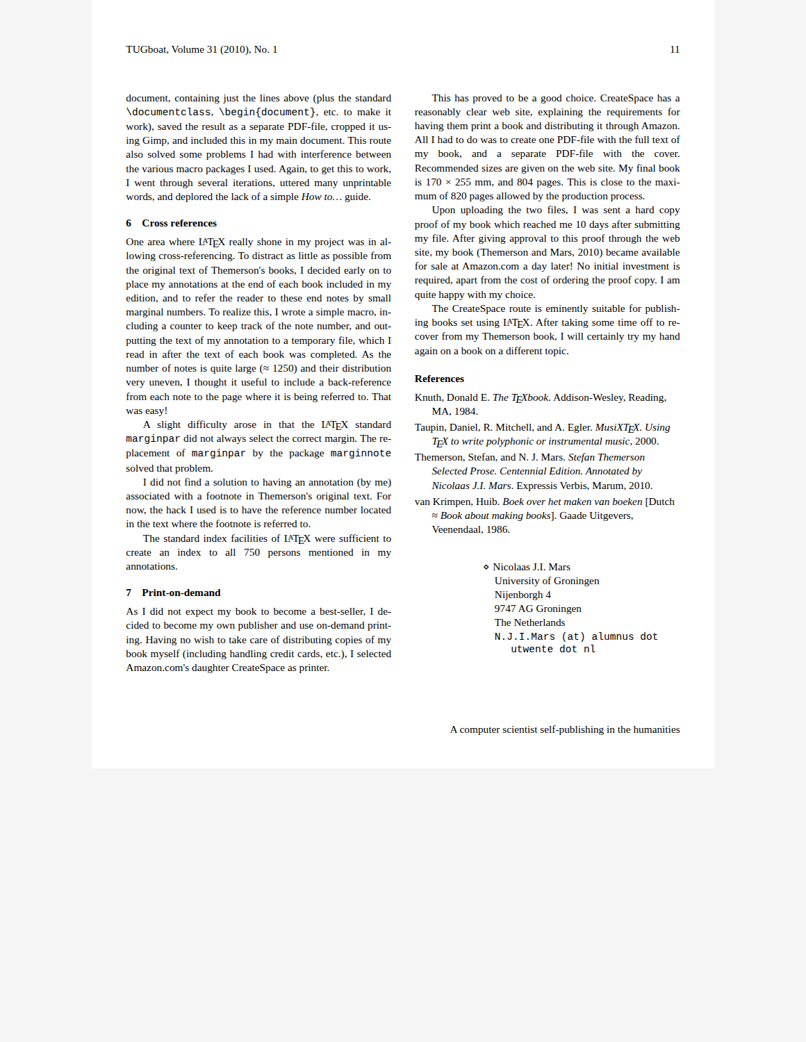TUGboat, Volume 31 (2010), No. 1 11
document, containing just the lines above (plus the standard \documentclass, \begin{document}, etc. to make it work), saved the result as a separate PDF-file, cropped it using Gimp, and included this in my main document. This route also solved some problems I had with interference between the various macro packages I used. Again, to get this to work, I went through several iterations, uttered many unprintable words, and deplored the lack of a simple How to… guide.
6 Cross references
One area where LATEX really shone in my project was in allowing cross-referencing. To distract as little as possible from the original text of Themerson's books, I decided early on to place my annotations at the end of each book included in my edition, and to refer the reader to these end notes by small marginal numbers. To realize this, I wrote a simple macro, including a counter to keep track of the note number, and outputting the text of my annotation to a temporary file, which I read in after the text of each book was completed. As the number of notes is quite large (≈ 1250) and their distribution very uneven, I thought it useful to include a back-reference from each note to the page where it is being referred to. That was easy!
A slight difficulty arose in that the LATEX standard marginpar did not always select the correct margin. The replacement of marginpar by the package marginnote solved that problem.
I did not find a solution to having an annotation (by me) associated with a footnote in Themerson's original text. For now, the hack I used is to have the reference number located in the text where the footnote is referred to.
The standard index facilities of LATEX were sufficient to create an index to all 750 persons mentioned in my annotations.
7 Print-on-demand
As I did not expect my book to become a best-seller, I decided to become my own publisher and use on-demand printing. Having no wish to take care of distributing copies of my book myself (including handling credit cards, etc.), I selected Amazon.com's daughter CreateSpace as printer.
This has proved to be a good choice. CreateSpace has a reasonably clear web site, explaining the requirements for having them print a book and distributing it through Amazon. All I had to do was to create one PDF-file with the full text of my book, and a separate PDF-file with the cover. Recommended sizes are given on the web site. My final book is 170 × 255 mm, and 804 pages. This is close to the maximum of 820 pages allowed by the production process.
Upon uploading the two files, I was sent a hard copy proof of my book which reached me 10 days after submitting my file. After giving approval to this proof through the web site, my book (Themerson and Mars, 2010) became available for sale at Amazon.com a day later! No initial investment is required, apart from the cost of ordering the proof copy. I am quite happy with my choice.
The CreateSpace route is eminently suitable for publishing books set using LATEX. After taking some time off to recover from my Themerson book, I will certainly try my hand again on a book on a different topic.
References
Knuth, Donald E. The TEXbook. Addison-Wesley, Reading, MA, 1984.
Taupin, Daniel, R. Mitchell, and A. Egler. MusiXTEX. Using TEX to write polyphonic or instrumental music, 2000.
Themerson, Stefan, and N. J. Mars. Stefan Themerson Selected Prose. Centennial Edition. Annotated by Nicolaas J.I. Mars. Expressis Verbis, Marum, 2010.
van Krimpen, Huib. Boek over het maken van boeken [Dutch ≈ Book about making books]. Gaade Uitgevers, Veenendaal, 1986.
⋄Nicolaas J.I. Mars
University of Groningen
Nijenborgh 4
9747 AG Groningen
The Netherlands
N.J.I.Mars (at) alumnus dotutwente dot nl
A computer scientist self-publishing in the humanities